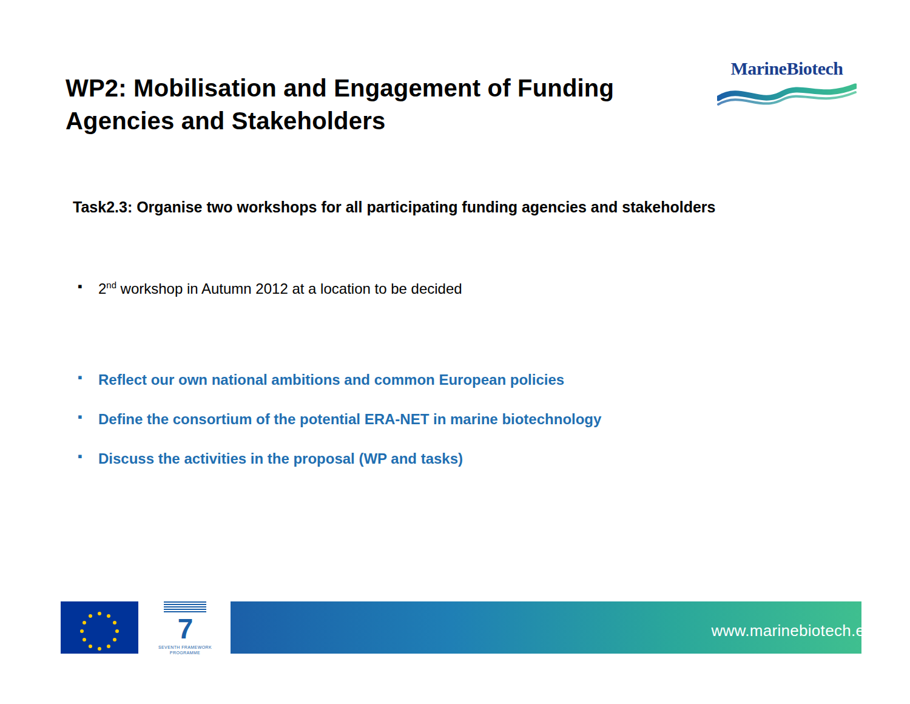WP2: Mobilisation and Engagement of Funding Agencies and Stakeholders
Marine Biotech
Task2.3: Organise two workshops for all participating funding agencies and stakeholders
2nd workshop in Autumn 2012 at a location to be decided
Reflect our own national ambitions and common European policies
Define the consortium of the potential ERA-NET in marine biotechnology
Discuss the activities in the proposal (WP and tasks)
www.marinebiotech.eu
7
Seventh Framework
Programme